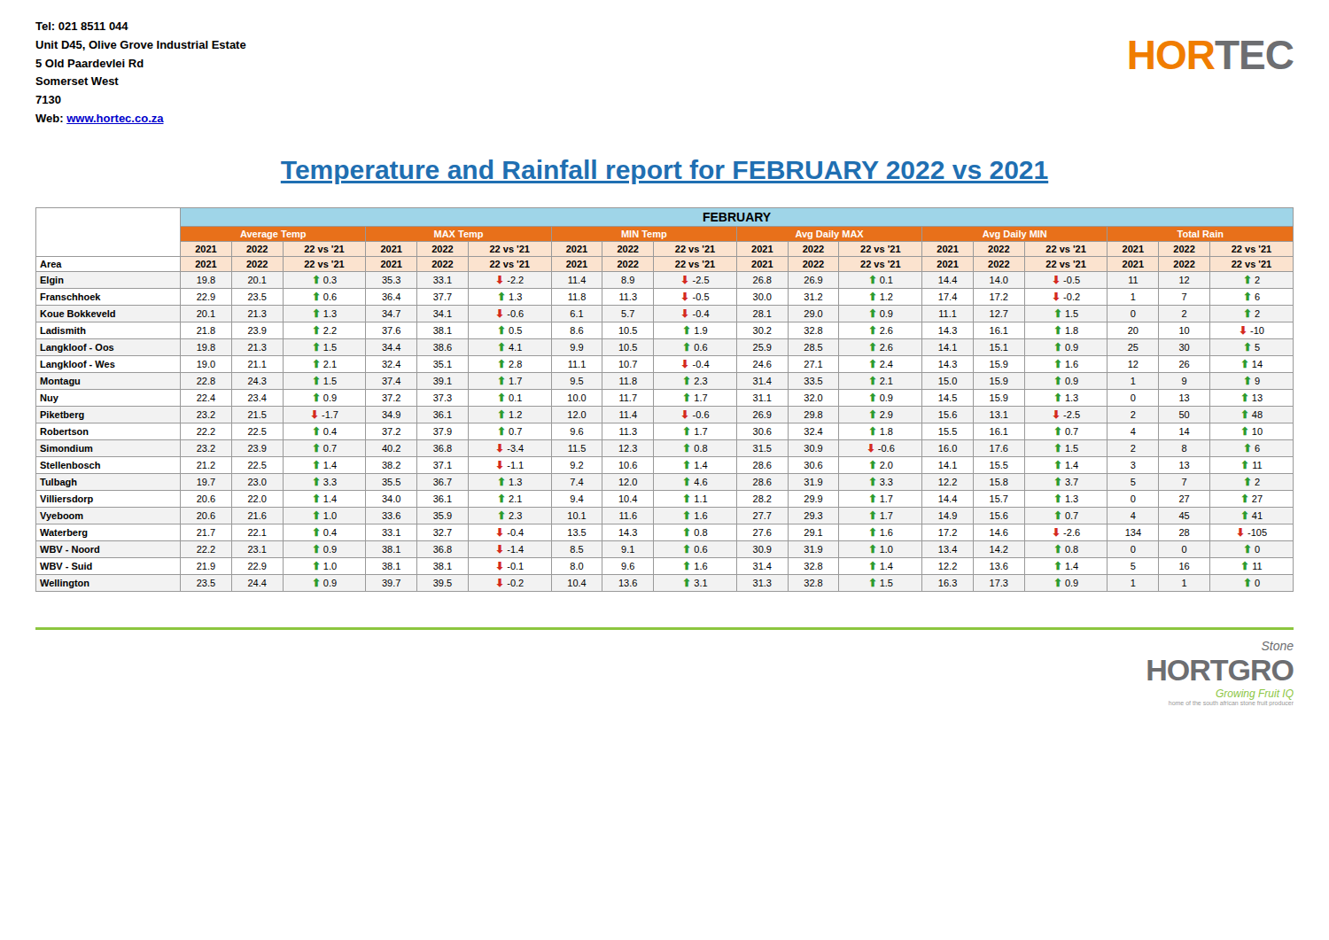Tel: 021 8511 044
Unit D45, Olive Grove Industrial Estate
5 Old Paardevlei Rd
Somerset West
7130
Web: www.hortec.co.za
HOR TEC
Temperature and Rainfall report for FEBRUARY 2022 vs 2021
| | FEBRUARY |
| --- | --- |
| Average Temp | MAX Temp | MIN Temp | Avg Daily MAX | Avg Daily MIN | Total Rain |
| 2021 | 2022 | 22 vs '21 | 2021 | 2022 | 22 vs '21 | 2021 | 2022 | 22 vs '21 | 2021 | 2022 | 22 vs '21 | 2021 | 2022 | 22 vs '21 | 2021 | 2022 | 22 vs '21 |
| Area | 2021 | 2022 | 22 vs '21 | 2021 | 2022 | 22 vs '21 | 2021 | 2022 | 22 vs '21 | 2021 | 2022 | 22 vs '21 | 2021 | 2022 | 22 vs '21 | 2021 | 2022 | 22 vs '21 |
| Elgin | 19.8 | 20.1 | ⬆ 0.3 | 35.3 | 33.1 | ⬇ -2.2 | 11.4 | 8.9 | ⬇ -2.5 | 26.8 | 26.9 | ⬆ 0.1 | 14.4 | 14.0 | ⬇ -0.5 | 11 | 12 | ⬆ 2 |
| Franschhoek | 22.9 | 23.5 | ⬆ 0.6 | 36.4 | 37.7 | ⬆ 1.3 | 11.8 | 11.3 | ⬇ -0.5 | 30.0 | 31.2 | ⬆ 1.2 | 17.4 | 17.2 | ⬇ -0.2 | 1 | 7 | ⬆ 6 |
| Koue Bokkeveld | 20.1 | 21.3 | ⬆ 1.3 | 34.7 | 34.1 | ⬇ -0.6 | 6.1 | 5.7 | ⬇ -0.4 | 28.1 | 29.0 | ⬆ 0.9 | 11.1 | 12.7 | ⬆ 1.5 | 0 | 2 | ⬆ 2 |
| Ladismith | 21.8 | 23.9 | ⬆ 2.2 | 37.6 | 38.1 | ⬆ 0.5 | 8.6 | 10.5 | ⬆ 1.9 | 30.2 | 32.8 | ⬆ 2.6 | 14.3 | 16.1 | ⬆ 1.8 | 20 | 10 | ⬇ -10 |
| Langkloof - Oos | 19.8 | 21.3 | ⬆ 1.5 | 34.4 | 38.6 | ⬆ 4.1 | 9.9 | 10.5 | ⬆ 0.6 | 25.9 | 28.5 | ⬆ 2.6 | 14.1 | 15.1 | ⬆ 0.9 | 25 | 30 | ⬆ 5 |
| Langkloof - Wes | 19.0 | 21.1 | ⬆ 2.1 | 32.4 | 35.1 | ⬆ 2.8 | 11.1 | 10.7 | ⬇ -0.4 | 24.6 | 27.1 | ⬆ 2.4 | 14.3 | 15.9 | ⬆ 1.6 | 12 | 26 | ⬆ 14 |
| Montagu | 22.8 | 24.3 | ⬆ 1.5 | 37.4 | 39.1 | ⬆ 1.7 | 9.5 | 11.8 | ⬆ 2.3 | 31.4 | 33.5 | ⬆ 2.1 | 15.0 | 15.9 | ⬆ 0.9 | 1 | 9 | ⬆ 9 |
| Nuy | 22.4 | 23.4 | ⬆ 0.9 | 37.2 | 37.3 | ⬆ 0.1 | 10.0 | 11.7 | ⬆ 1.7 | 31.1 | 32.0 | ⬆ 0.9 | 14.5 | 15.9 | ⬆ 1.3 | 0 | 13 | ⬆ 13 |
| Piketberg | 23.2 | 21.5 | ⬇ -1.7 | 34.9 | 36.1 | ⬆ 1.2 | 12.0 | 11.4 | ⬇ -0.6 | 26.9 | 29.8 | ⬆ 2.9 | 15.6 | 13.1 | ⬇ -2.5 | 2 | 50 | ⬆ 48 |
| Robertson | 22.2 | 22.5 | ⬆ 0.4 | 37.2 | 37.9 | ⬆ 0.7 | 9.6 | 11.3 | ⬆ 1.7 | 30.6 | 32.4 | ⬆ 1.8 | 15.5 | 16.1 | ⬆ 0.7 | 4 | 14 | ⬆ 10 |
| Simondium | 23.2 | 23.9 | ⬆ 0.7 | 40.2 | 36.8 | ⬇ -3.4 | 11.5 | 12.3 | ⬆ 0.8 | 31.5 | 30.9 | ⬇ -0.6 | 16.0 | 17.6 | ⬆ 1.5 | 2 | 8 | ⬆ 6 |
| Stellenbosch | 21.2 | 22.5 | ⬆ 1.4 | 38.2 | 37.1 | ⬇ -1.1 | 9.2 | 10.6 | ⬆ 1.4 | 28.6 | 30.6 | ⬆ 2.0 | 14.1 | 15.5 | ⬆ 1.4 | 3 | 13 | ⬆ 11 |
| Tulbagh | 19.7 | 23.0 | ⬆ 3.3 | 35.5 | 36.7 | ⬆ 1.3 | 7.4 | 12.0 | ⬆ 4.6 | 28.6 | 31.9 | ⬆ 3.3 | 12.2 | 15.8 | ⬆ 3.7 | 5 | 7 | ⬆ 2 |
| Villiersdorp | 20.6 | 22.0 | ⬆ 1.4 | 34.0 | 36.1 | ⬆ 2.1 | 9.4 | 10.4 | ⬆ 1.1 | 28.2 | 29.9 | ⬆ 1.7 | 14.4 | 15.7 | ⬆ 1.3 | 0 | 27 | ⬆ 27 |
| Vyeboom | 20.6 | 21.6 | ⬆ 1.0 | 33.6 | 35.9 | ⬆ 2.3 | 10.1 | 11.6 | ⬆ 1.6 | 27.7 | 29.3 | ⬆ 1.7 | 14.9 | 15.6 | ⬆ 0.7 | 4 | 45 | ⬆ 41 |
| Waterberg | 21.7 | 22.1 | ⬆ 0.4 | 33.1 | 32.7 | ⬇ -0.4 | 13.5 | 14.3 | ⬆ 0.8 | 27.6 | 29.1 | ⬆ 1.6 | 17.2 | 14.6 | ⬇ -2.6 | 134 | 28 | ⬇ -105 |
| WBV - Noord | 22.2 | 23.1 | ⬆ 0.9 | 38.1 | 36.8 | ⬇ -1.4 | 8.5 | 9.1 | ⬆ 0.6 | 30.9 | 31.9 | ⬆ 1.0 | 13.4 | 14.2 | ⬆ 0.8 | 0 | 0 | ⬆ 0 |
| WBV - Suid | 21.9 | 22.9 | ⬆ 1.0 | 38.1 | 38.1 | ⬇ -0.1 | 8.0 | 9.6 | ⬆ 1.6 | 31.4 | 32.8 | ⬆ 1.4 | 12.2 | 13.6 | ⬆ 1.4 | 5 | 16 | ⬆ 11 |
| Wellington | 23.5 | 24.4 | ⬆ 0.9 | 39.7 | 39.5 | ⬇ -0.2 | 10.4 | 13.6 | ⬆ 3.1 | 31.3 | 32.8 | ⬆ 1.5 | 16.3 | 17.3 | ⬆ 0.9 | 1 | 1 | ⬆ 0 |
Stone
HORTGRO
Growing Fruit IQ
home of the south african stone fruit producer